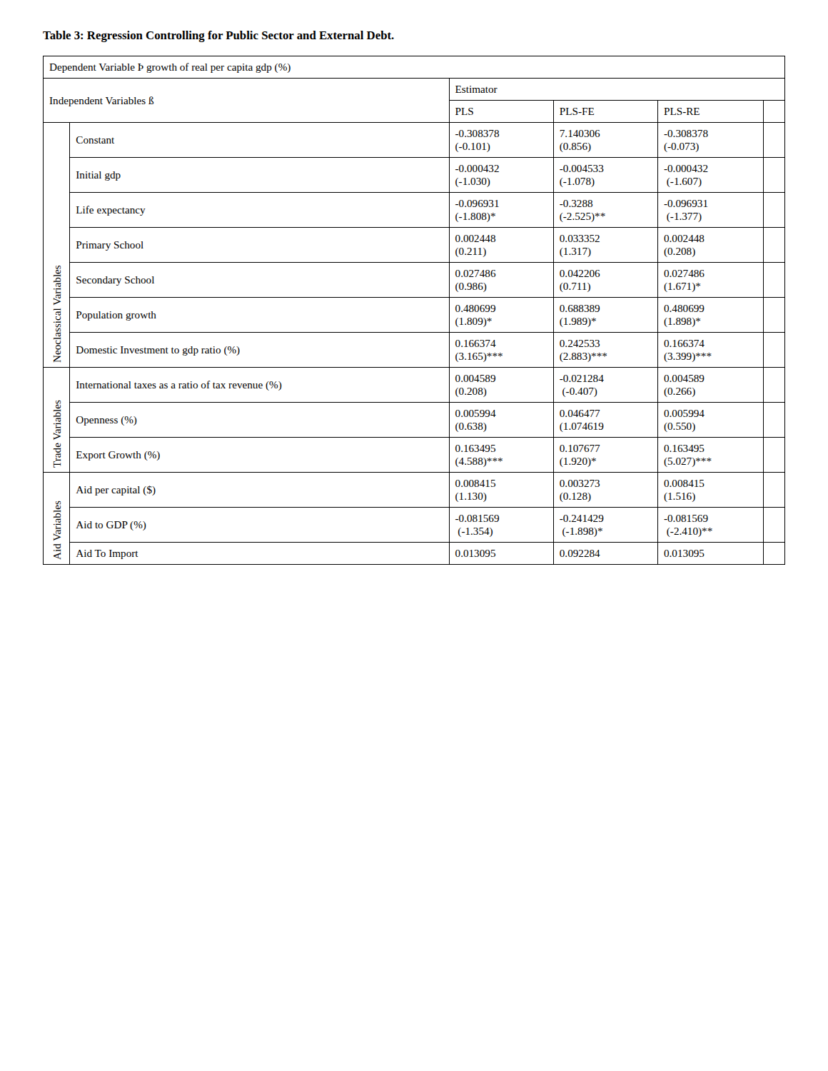Table 3: Regression Controlling for Public Sector and External Debt.
| Dependent Variable Þ growth of real per capita gdp (%) |
| Independent Variables ß | Estimator |
| PLS | PLS-FE | PLS-RE | |
| Neoclassical Variables | Constant | -0.308378 (-0.101) | 7.140306 (0.856) | -0.308378 (-0.073) | |
| Initial gdp | -0.000432 (-1.030) | -0.004533 (-1.078) | -0.000432 (-1.607) | |
| Life expectancy | -0.096931 (-1.808)* | -0.3288 (-2.525)** | -0.096931 (-1.377) | |
| Primary School | 0.002448 (0.211) | 0.033352 (1.317) | 0.002448 (0.208) | |
| Secondary School | 0.027486 (0.986) | 0.042206 (0.711) | 0.027486 (1.671)* | |
| Population growth | 0.480699 (1.809)* | 0.688389 (1.989)* | 0.480699 (1.898)* | |
| Domestic Investment to gdp ratio (%) | 0.166374 (3.165)*** | 0.242533 (2.883)*** | 0.166374 (3.399)*** | |
| Trade Variables | International taxes as a ratio of tax revenue (%) | 0.004589 (0.208) | -0.021284 (-0.407) | 0.004589 (0.266) | |
| Openness (%) | 0.005994 (0.638) | 0.046477 (1.074619 | 0.005994 (0.550) | |
| Export Growth (%) | 0.163495 (4.588)*** | 0.107677 (1.920)* | 0.163495 (5.027)*** | |
| Aid Variables | Aid per capital ($) | 0.008415 (1.130) | 0.003273 (0.128) | 0.008415 (1.516) | |
| Aid to GDP (%) | -0.081569 (-1.354) | -0.241429 (-1.898)* | -0.081569 (-2.410)** | |
| Aid To Import | 0.013095 | 0.092284 | 0.013095 | |